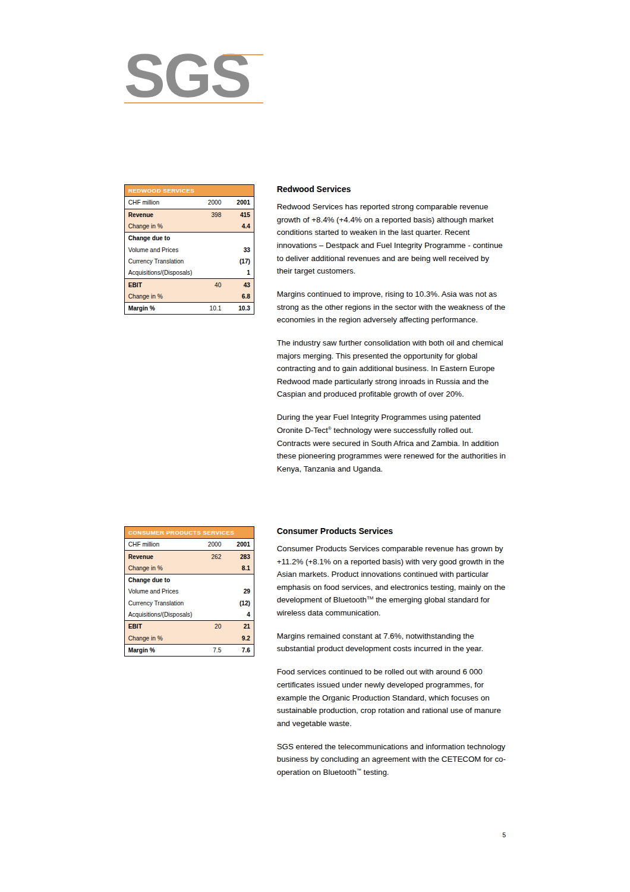SGS
Redwood Services
| CHF million | 2000 | 2001 |
| --- | --- | --- |
| Revenue | 398 | 415 |
| Change in % | | 4.4 |
| Change due to | | |
| Volume and Prices | | 33 |
| Currency Translation | | (17) |
| Acquisitions/(Disposals) | | 1 |
| EBIT | 40 | 43 |
| Change in % | | 6.8 |
| Margin % | 10.1 | 10.3 |
Redwood Services
Redwood Services has reported strong comparable revenue growth of +8.4% (+4.4% on a reported basis) although market conditions started to weaken in the last quarter. Recent innovations – Destpack and Fuel Integrity Programme - continue to deliver additional revenues and are being well received by their target customers.
Margins continued to improve, rising to 10.3%. Asia was not as strong as the other regions in the sector with the weakness of the economies in the region adversely affecting performance.
The industry saw further consolidation with both oil and chemical majors merging. This presented the opportunity for global contracting and to gain additional business. In Eastern Europe Redwood made particularly strong inroads in Russia and the Caspian and produced profitable growth of over 20%.
During the year Fuel Integrity Programmes using patented Oronite D-Tect® technology were successfully rolled out. Contracts were secured in South Africa and Zambia. In addition these pioneering programmes were renewed for the authorities in Kenya, Tanzania and Uganda.
Consumer Products Services
| CHF million | 2000 | 2001 |
| --- | --- | --- |
| Revenue | 262 | 283 |
| Change in % | | 8.1 |
| Change due to | | |
| Volume and Prices | | 29 |
| Currency Translation | | (12) |
| Acquisitions/(Disposals) | | 4 |
| EBIT | 20 | 21 |
| Change in % | | 9.2 |
| Margin % | 7.5 | 7.6 |
Consumer Products Services
Consumer Products Services comparable revenue has grown by +11.2% (+8.1% on a reported basis) with very good growth in the Asian markets. Product innovations continued with particular emphasis on food services, and electronics testing, mainly on the development of BluetoothTM the emerging global standard for wireless data communication.
Margins remained constant at 7.6%, notwithstanding the substantial product development costs incurred in the year.
Food services continued to be rolled out with around 6 000 certificates issued under newly developed programmes, for example the Organic Production Standard, which focuses on sustainable production, crop rotation and rational use of manure and vegetable waste.
SGS entered the telecommunications and information technology business by concluding an agreement with the CETECOM for co-operation on Bluetooth™ testing.
5